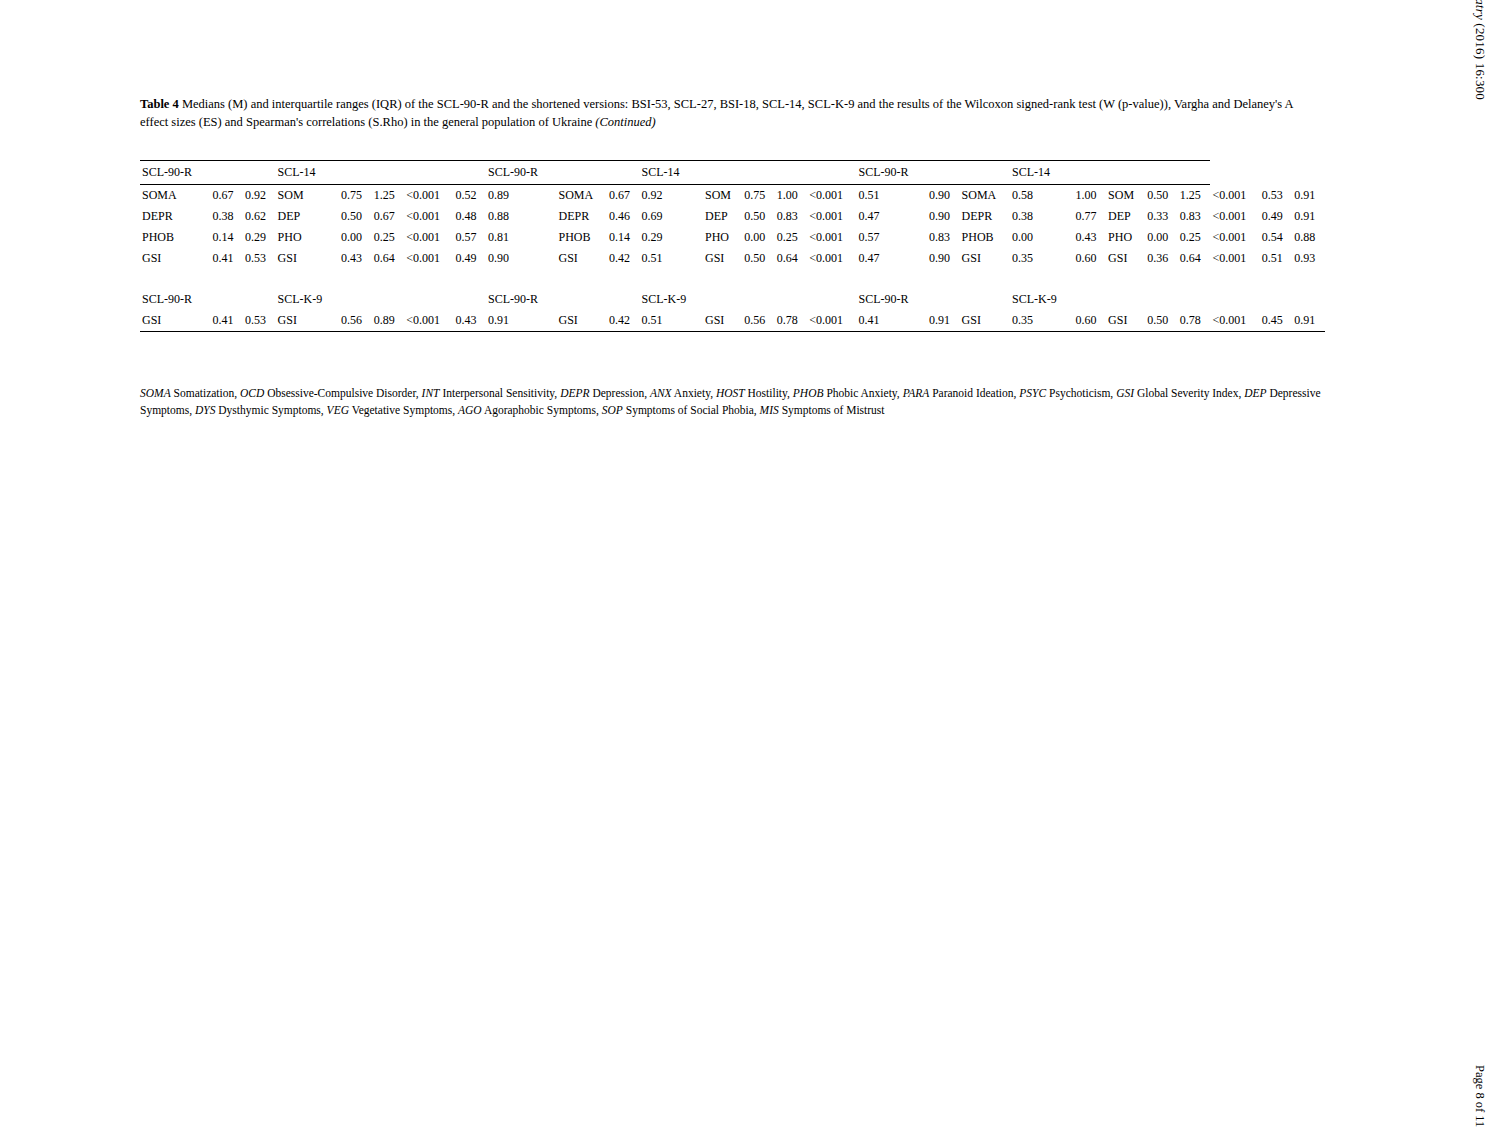Table 4 Medians (M) and interquartile ranges (IQR) of the SCL-90-R and the shortened versions: BSI-53, SCL-27, BSI-18, SCL-14, SCL-K-9 and the results of the Wilcoxon signed-rank test (W (p-value)), Vargha and Delaney's A effect sizes (ES) and Spearman's correlations (S.Rho) in the general population of Ukraine (Continued)
| SCL-90-R | | | SCL-14 | | | | | SCL-90-R | | | SCL-14 | | | | | SCL-90-R | | | SCL-14 | | | | |
| SOMA | 0.67 | 0.92 | SOM | 0.75 | 1.25 | <0.001 | 0.52 | 0.89 | SOMA | 0.67 | 0.92 | SOM | 0.75 | 1.00 | <0.001 | 0.51 | 0.90 | SOMA | 0.58 | 1.00 | SOM | 0.50 | 1.25 | <0.001 | 0.53 | 0.91 |
| DEPR | 0.38 | 0.62 | DEP | 0.50 | 0.67 | <0.001 | 0.48 | 0.88 | DEPR | 0.46 | 0.69 | DEP | 0.50 | 0.83 | <0.001 | 0.47 | 0.90 | DEPR | 0.38 | 0.77 | DEP | 0.33 | 0.83 | <0.001 | 0.49 | 0.91 |
| PHOB | 0.14 | 0.29 | PHO | 0.00 | 0.25 | <0.001 | 0.57 | 0.81 | PHOB | 0.14 | 0.29 | PHO | 0.00 | 0.25 | <0.001 | 0.57 | 0.83 | PHOB | 0.00 | 0.43 | PHO | 0.00 | 0.25 | <0.001 | 0.54 | 0.88 |
| GSI | 0.41 | 0.53 | GSI | 0.43 | 0.64 | <0.001 | 0.49 | 0.90 | GSI | 0.42 | 0.51 | GSI | 0.50 | 0.64 | <0.001 | 0.47 | 0.90 | GSI | 0.35 | 0.60 | GSI | 0.36 | 0.64 | <0.001 | 0.51 | 0.93 |
| SCL-90-R | | | SCL-K-9 | | | | | SCL-90-R | | | SCL-K-9 | | | | | SCL-90-R | | | SCL-K-9 | | | | |
| GSI | 0.41 | 0.53 | GSI | 0.56 | 0.89 | <0.001 | 0.43 | 0.91 | GSI | 0.42 | 0.51 | GSI | 0.56 | 0.78 | <0.001 | 0.41 | 0.91 | GSI | 0.35 | 0.60 | GSI | 0.50 | 0.78 | <0.001 | 0.45 | 0.91 |
SOMA Somatization, OCD Obsessive-Compulsive Disorder, INT Interpersonal Sensitivity, DEPR Depression, ANX Anxiety, HOST Hostility, PHOB Phobic Anxiety, PARA Paranoid Ideation, PSYC Psychoticism, GSI Global Severity Index, DEP Depressive Symptoms, DYS Dysthymic Symptoms, VEG Vegetative Symptoms, AGO Agoraphobic Symptoms, SOP Symptoms of Social Phobia, MIS Symptoms of Mistrust
Sereda and Dembitskyi BMC Psychiatry (2016) 16:300
Page 8 of 11